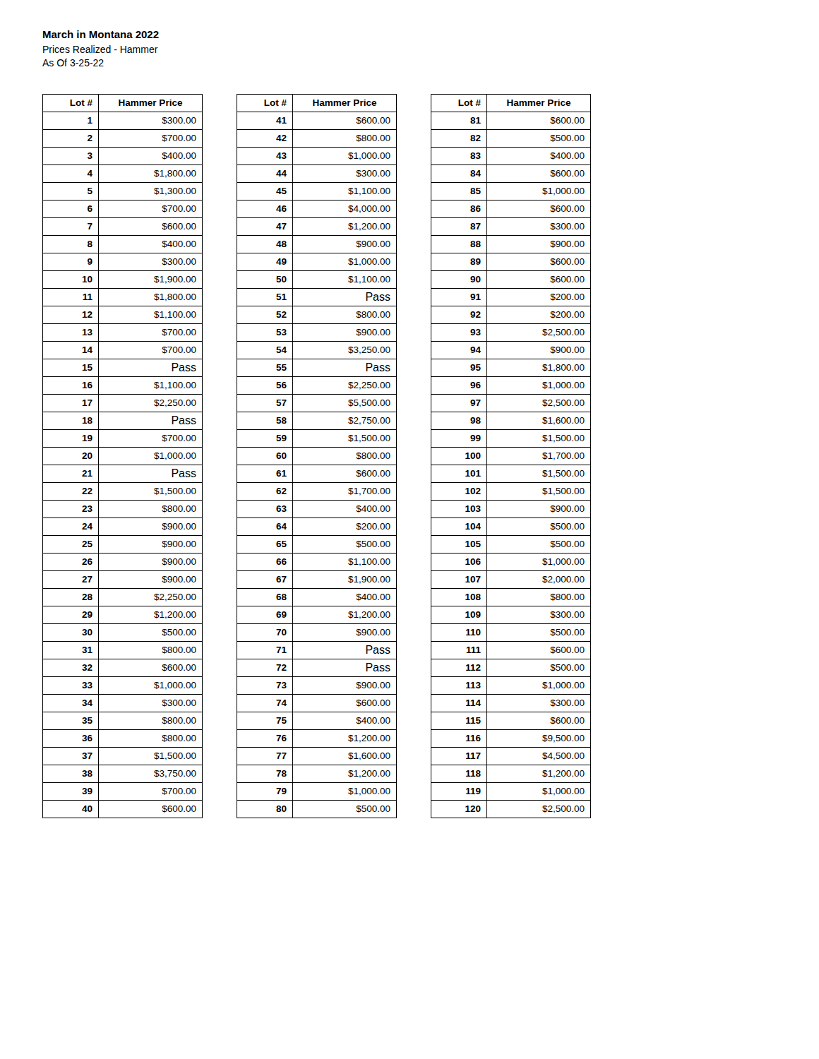March in Montana 2022
Prices Realized - Hammer
As Of 3-25-22
| Lot # | Hammer Price |
| --- | --- |
| 1 | $300.00 |
| 2 | $700.00 |
| 3 | $400.00 |
| 4 | $1,800.00 |
| 5 | $1,300.00 |
| 6 | $700.00 |
| 7 | $600.00 |
| 8 | $400.00 |
| 9 | $300.00 |
| 10 | $1,900.00 |
| 11 | $1,800.00 |
| 12 | $1,100.00 |
| 13 | $700.00 |
| 14 | $700.00 |
| 15 | Pass |
| 16 | $1,100.00 |
| 17 | $2,250.00 |
| 18 | Pass |
| 19 | $700.00 |
| 20 | $1,000.00 |
| 21 | Pass |
| 22 | $1,500.00 |
| 23 | $800.00 |
| 24 | $900.00 |
| 25 | $900.00 |
| 26 | $900.00 |
| 27 | $900.00 |
| 28 | $2,250.00 |
| 29 | $1,200.00 |
| 30 | $500.00 |
| 31 | $800.00 |
| 32 | $600.00 |
| 33 | $1,000.00 |
| 34 | $300.00 |
| 35 | $800.00 |
| 36 | $800.00 |
| 37 | $1,500.00 |
| 38 | $3,750.00 |
| 39 | $700.00 |
| 40 | $600.00 |
| Lot # | Hammer Price |
| --- | --- |
| 41 | $600.00 |
| 42 | $800.00 |
| 43 | $1,000.00 |
| 44 | $300.00 |
| 45 | $1,100.00 |
| 46 | $4,000.00 |
| 47 | $1,200.00 |
| 48 | $900.00 |
| 49 | $1,000.00 |
| 50 | $1,100.00 |
| 51 | Pass |
| 52 | $800.00 |
| 53 | $900.00 |
| 54 | $3,250.00 |
| 55 | Pass |
| 56 | $2,250.00 |
| 57 | $5,500.00 |
| 58 | $2,750.00 |
| 59 | $1,500.00 |
| 60 | $800.00 |
| 61 | $600.00 |
| 62 | $1,700.00 |
| 63 | $400.00 |
| 64 | $200.00 |
| 65 | $500.00 |
| 66 | $1,100.00 |
| 67 | $1,900.00 |
| 68 | $400.00 |
| 69 | $1,200.00 |
| 70 | $900.00 |
| 71 | Pass |
| 72 | Pass |
| 73 | $900.00 |
| 74 | $600.00 |
| 75 | $400.00 |
| 76 | $1,200.00 |
| 77 | $1,600.00 |
| 78 | $1,200.00 |
| 79 | $1,000.00 |
| 80 | $500.00 |
| Lot # | Hammer Price |
| --- | --- |
| 81 | $600.00 |
| 82 | $500.00 |
| 83 | $400.00 |
| 84 | $600.00 |
| 85 | $1,000.00 |
| 86 | $600.00 |
| 87 | $300.00 |
| 88 | $900.00 |
| 89 | $600.00 |
| 90 | $600.00 |
| 91 | $200.00 |
| 92 | $200.00 |
| 93 | $2,500.00 |
| 94 | $900.00 |
| 95 | $1,800.00 |
| 96 | $1,000.00 |
| 97 | $2,500.00 |
| 98 | $1,600.00 |
| 99 | $1,500.00 |
| 100 | $1,700.00 |
| 101 | $1,500.00 |
| 102 | $1,500.00 |
| 103 | $900.00 |
| 104 | $500.00 |
| 105 | $500.00 |
| 106 | $1,000.00 |
| 107 | $2,000.00 |
| 108 | $800.00 |
| 109 | $300.00 |
| 110 | $500.00 |
| 111 | $600.00 |
| 112 | $500.00 |
| 113 | $1,000.00 |
| 114 | $300.00 |
| 115 | $600.00 |
| 116 | $9,500.00 |
| 117 | $4,500.00 |
| 118 | $1,200.00 |
| 119 | $1,000.00 |
| 120 | $2,500.00 |